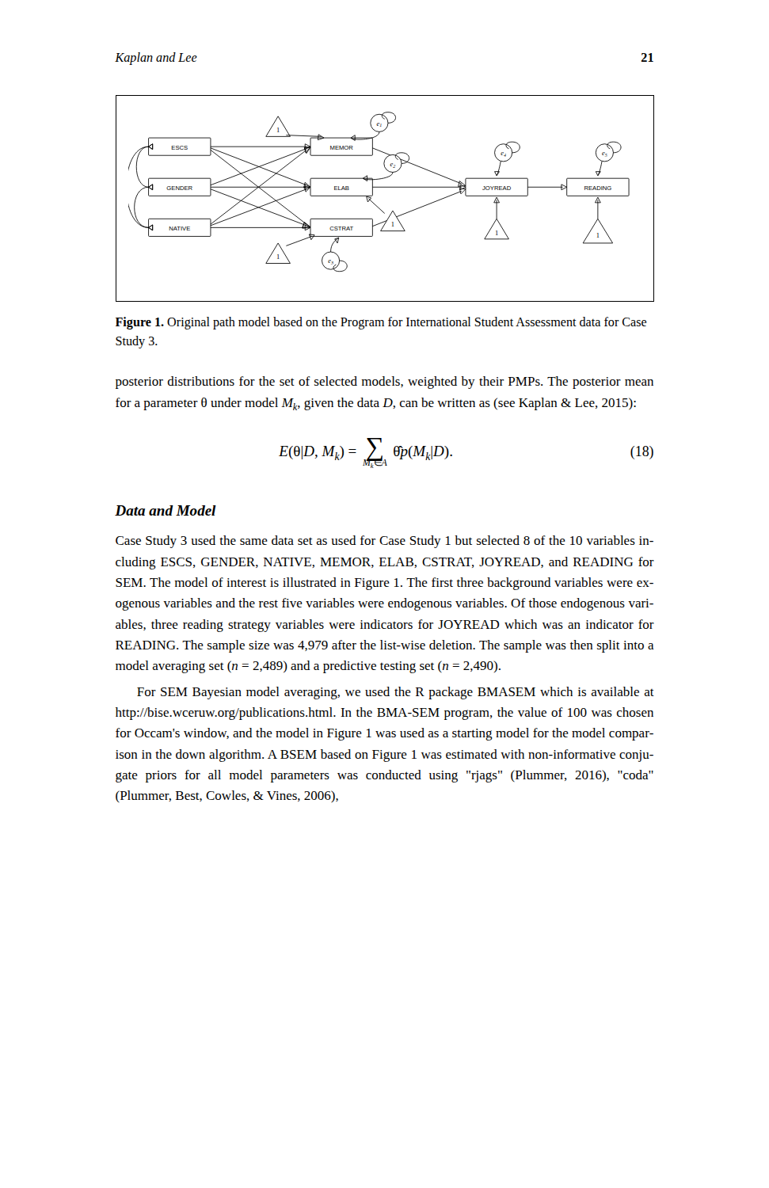Kaplan and Lee 21
ESCS GENDER NATIVE MEMOR ELAB CSTRAT JOYREAD READING e1 e2 e3 e4 e5 1 1 1 1 1
Figure 1. Original path model based on the Program for International Student Assessment data for Case Study 3.
posterior distributions for the set of selected models, weighted by their PMPs. The posterior mean for a parameter θ under model Mk, given the data D, can be written as (see Kaplan & Lee, 2015):
E(θ|D, Mk) = ∑Mk∈A θ̂p(Mk|D).
(18)
Data and Model
Case Study 3 used the same data set as used for Case Study 1 but selected 8 of the 10 variables including ESCS, GENDER, NATIVE, MEMOR, ELAB, CSTRAT, JOYREAD, and READING for SEM. The model of interest is illustrated in Figure 1. The first three background variables were exogenous variables and the rest five variables were endogenous variables. Of those endogenous variables, three reading strategy variables were indicators for JOYREAD which was an indicator for READING. The sample size was 4,979 after the list-wise deletion. The sample was then split into a model averaging set (n = 2,489) and a predictive testing set (n = 2,490).
For SEM Bayesian model averaging, we used the R package BMASEM which is available at http://bise.wceruw.org/publications.html. In the BMA-SEM program, the value of 100 was chosen for Occam's window, and the model in Figure 1 was used as a starting model for the model comparison in the down algorithm. A BSEM based on Figure 1 was estimated with non-informative conjugate priors for all model parameters was conducted using "rjags" (Plummer, 2016), "coda" (Plummer, Best, Cowles, & Vines, 2006),